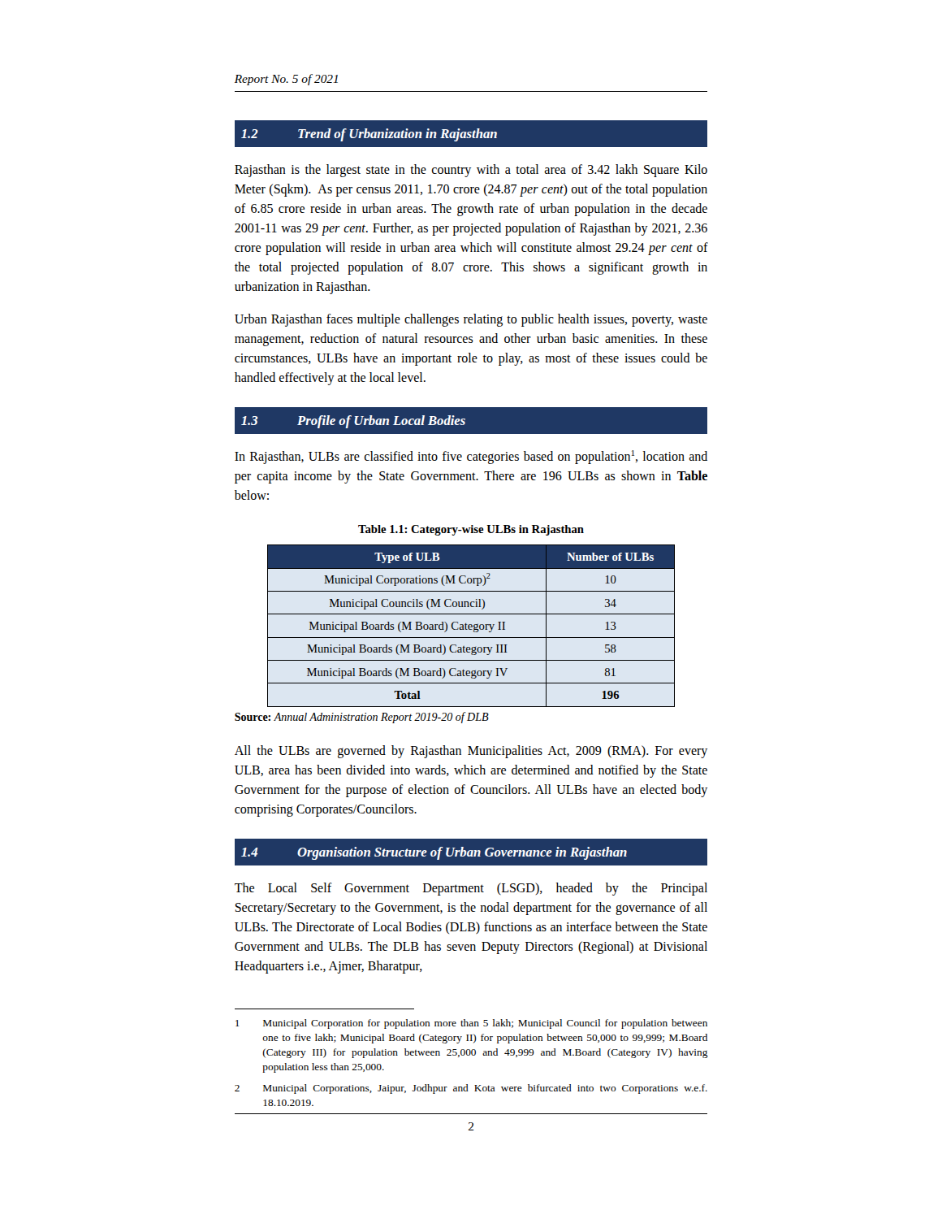Report No. 5 of 2021
1.2 Trend of Urbanization in Rajasthan
Rajasthan is the largest state in the country with a total area of 3.42 lakh Square Kilo Meter (Sqkm). As per census 2011, 1.70 crore (24.87 per cent) out of the total population of 6.85 crore reside in urban areas. The growth rate of urban population in the decade 2001-11 was 29 per cent. Further, as per projected population of Rajasthan by 2021, 2.36 crore population will reside in urban area which will constitute almost 29.24 per cent of the total projected population of 8.07 crore. This shows a significant growth in urbanization in Rajasthan.
Urban Rajasthan faces multiple challenges relating to public health issues, poverty, waste management, reduction of natural resources and other urban basic amenities. In these circumstances, ULBs have an important role to play, as most of these issues could be handled effectively at the local level.
1.3 Profile of Urban Local Bodies
In Rajasthan, ULBs are classified into five categories based on population1, location and per capita income by the State Government. There are 196 ULBs as shown in Table below:
Table 1.1: Category-wise ULBs in Rajasthan
| Type of ULB | Number of ULBs |
| --- | --- |
| Municipal Corporations (M Corp) 2 | 10 |
| Municipal Councils (M Council) | 34 |
| Municipal Boards (M Board) Category II | 13 |
| Municipal Boards (M Board) Category III | 58 |
| Municipal Boards (M Board) Category IV | 81 |
| Total | 196 |
Source: Annual Administration Report 2019-20 of DLB
All the ULBs are governed by Rajasthan Municipalities Act, 2009 (RMA). For every ULB, area has been divided into wards, which are determined and notified by the State Government for the purpose of election of Councilors. All ULBs have an elected body comprising Corporates/Councilors.
1.4 Organisation Structure of Urban Governance in Rajasthan
The Local Self Government Department (LSGD), headed by the Principal Secretary/Secretary to the Government, is the nodal department for the governance of all ULBs. The Directorate of Local Bodies (DLB) functions as an interface between the State Government and ULBs. The DLB has seven Deputy Directors (Regional) at Divisional Headquarters i.e., Ajmer, Bharatpur,
1
Municipal Corporation for population more than 5 lakh; Municipal Council for population between one to five lakh; Municipal Board (Category II) for population between 50,000 to 99,999; M.Board (Category III) for population between 25,000 and 49,999 and M.Board (Category IV) having population less than 25,000.
2
Municipal Corporations, Jaipur, Jodhpur and Kota were bifurcated into two Corporations w.e.f. 18.10.2019.
2